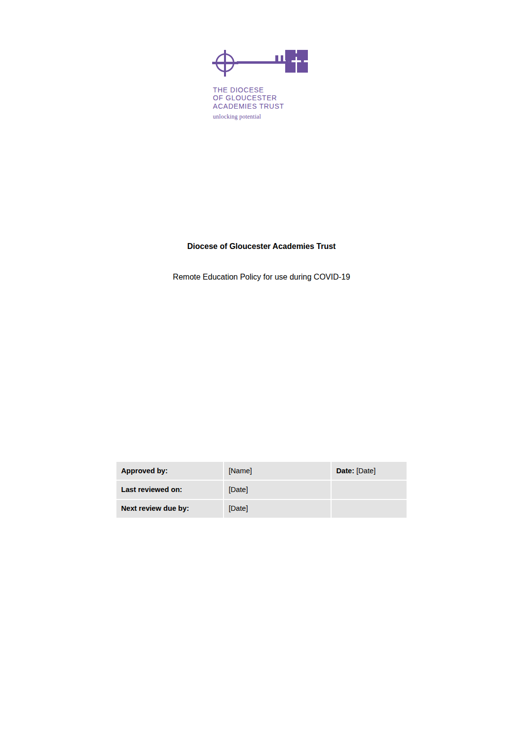THE DIOCESE
OF GLOUCESTER
ACADEMIES TRUST
unlocking potential
Diocese of Gloucester Academies Trust
Remote Education Policy for use during COVID-19
| Approved by: | [Name] | Date: [Date] |
| Last reviewed on: | [Date] | |
| Next review due by: | [Date] | |